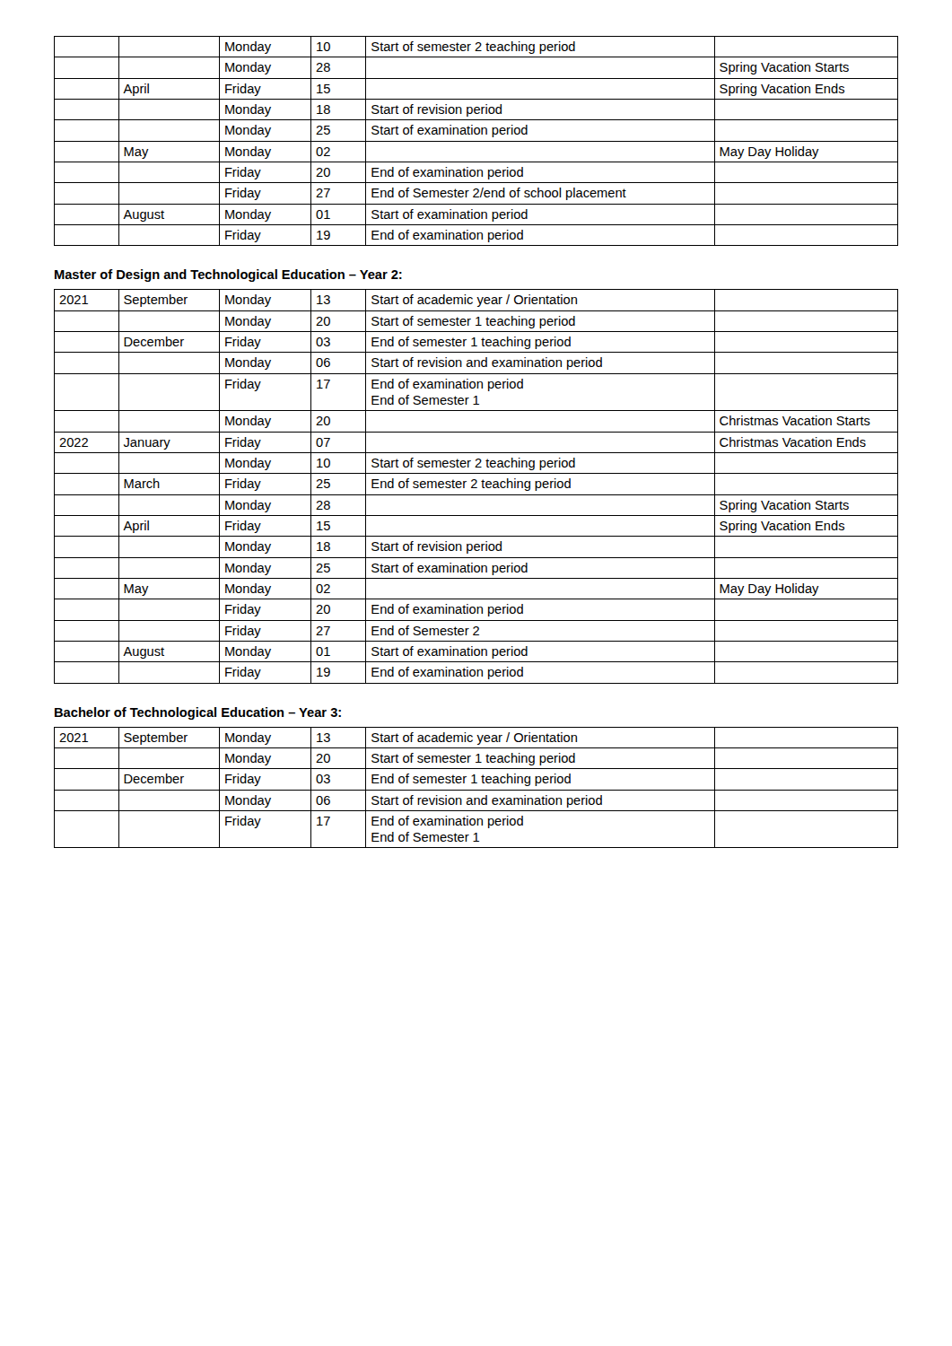| | | Monday | 10 | Start of semester 2 teaching period | |
| | | Monday | 28 | | Spring Vacation Starts |
| | April | Friday | 15 | | Spring Vacation Ends |
| | | Monday | 18 | Start of revision period | |
| | | Monday | 25 | Start of examination period | |
| | May | Monday | 02 | | May Day Holiday |
| | | Friday | 20 | End of examination period | |
| | | Friday | 27 | End of Semester 2/end of school placement | |
| | August | Monday | 01 | Start of examination period | |
| | | Friday | 19 | End of examination period | |
Master of Design and Technological Education – Year 2:
| 2021 | September | Monday | 13 | Start of academic year / Orientation | |
| | | Monday | 20 | Start of semester 1 teaching period | |
| | December | Friday | 03 | End of semester 1 teaching period | |
| | | Monday | 06 | Start of revision and examination period | |
| | | Friday | 17 | End of examination period End of Semester 1 | |
| | | Monday | 20 | | Christmas Vacation Starts |
| 2022 | January | Friday | 07 | | Christmas Vacation Ends |
| | | Monday | 10 | Start of semester 2 teaching period | |
| | March | Friday | 25 | End of semester 2 teaching period | |
| | | Monday | 28 | | Spring Vacation Starts |
| | April | Friday | 15 | | Spring Vacation Ends |
| | | Monday | 18 | Start of revision period | |
| | | Monday | 25 | Start of examination period | |
| | May | Monday | 02 | | May Day Holiday |
| | | Friday | 20 | End of examination period | |
| | | Friday | 27 | End of Semester 2 | |
| | August | Monday | 01 | Start of examination period | |
| | | Friday | 19 | End of examination period | |
Bachelor of Technological Education – Year 3:
| 2021 | September | Monday | 13 | Start of academic year / Orientation | |
| | | Monday | 20 | Start of semester 1 teaching period | |
| | December | Friday | 03 | End of semester 1 teaching period | |
| | | Monday | 06 | Start of revision and examination period | |
| | | Friday | 17 | End of examination period End of Semester 1 | |